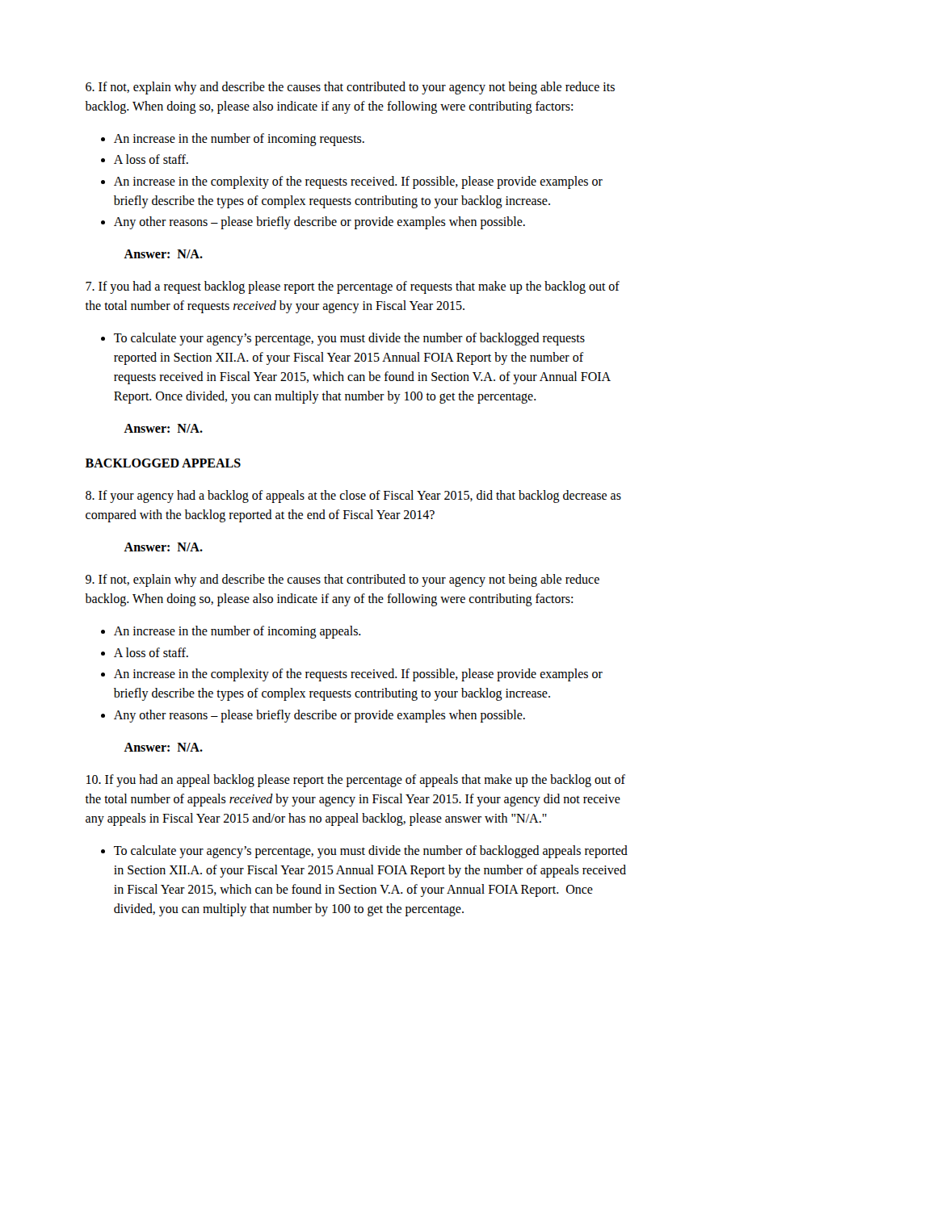6. If not, explain why and describe the causes that contributed to your agency not being able reduce its backlog. When doing so, please also indicate if any of the following were contributing factors:
An increase in the number of incoming requests.
A loss of staff.
An increase in the complexity of the requests received. If possible, please provide examples or briefly describe the types of complex requests contributing to your backlog increase.
Any other reasons – please briefly describe or provide examples when possible.
Answer: N/A.
7. If you had a request backlog please report the percentage of requests that make up the backlog out of the total number of requests received by your agency in Fiscal Year 2015.
To calculate your agency’s percentage, you must divide the number of backlogged requests reported in Section XII.A. of your Fiscal Year 2015 Annual FOIA Report by the number of requests received in Fiscal Year 2015, which can be found in Section V.A. of your Annual FOIA Report. Once divided, you can multiply that number by 100 to get the percentage.
Answer: N/A.
BACKLOGGED APPEALS
8. If your agency had a backlog of appeals at the close of Fiscal Year 2015, did that backlog decrease as compared with the backlog reported at the end of Fiscal Year 2014?
Answer: N/A.
9. If not, explain why and describe the causes that contributed to your agency not being able reduce backlog. When doing so, please also indicate if any of the following were contributing factors:
An increase in the number of incoming appeals.
A loss of staff.
An increase in the complexity of the requests received. If possible, please provide examples or briefly describe the types of complex requests contributing to your backlog increase.
Any other reasons – please briefly describe or provide examples when possible.
Answer: N/A.
10. If you had an appeal backlog please report the percentage of appeals that make up the backlog out of the total number of appeals received by your agency in Fiscal Year 2015. If your agency did not receive any appeals in Fiscal Year 2015 and/or has no appeal backlog, please answer with "N/A."
To calculate your agency’s percentage, you must divide the number of backlogged appeals reported in Section XII.A. of your Fiscal Year 2015 Annual FOIA Report by the number of appeals received in Fiscal Year 2015, which can be found in Section V.A. of your Annual FOIA Report. Once divided, you can multiply that number by 100 to get the percentage.